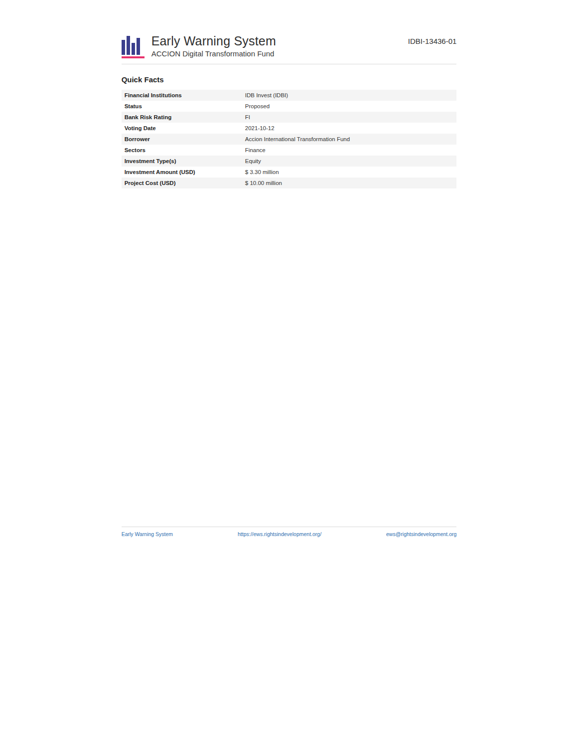Early Warning System
ACCION Digital Transformation Fund
IDBI-13436-01
Quick Facts
| Financial Institutions | IDB Invest (IDBI) |
| Status | Proposed |
| Bank Risk Rating | FI |
| Voting Date | 2021-10-12 |
| Borrower | Accion International Transformation Fund |
| Sectors | Finance |
| Investment Type(s) | Equity |
| Investment Amount (USD) | $ 3.30 million |
| Project Cost (USD) | $ 10.00 million |
Early Warning System
https://ews.rightsindevelopment.org/
ews@rightsindevelopment.org